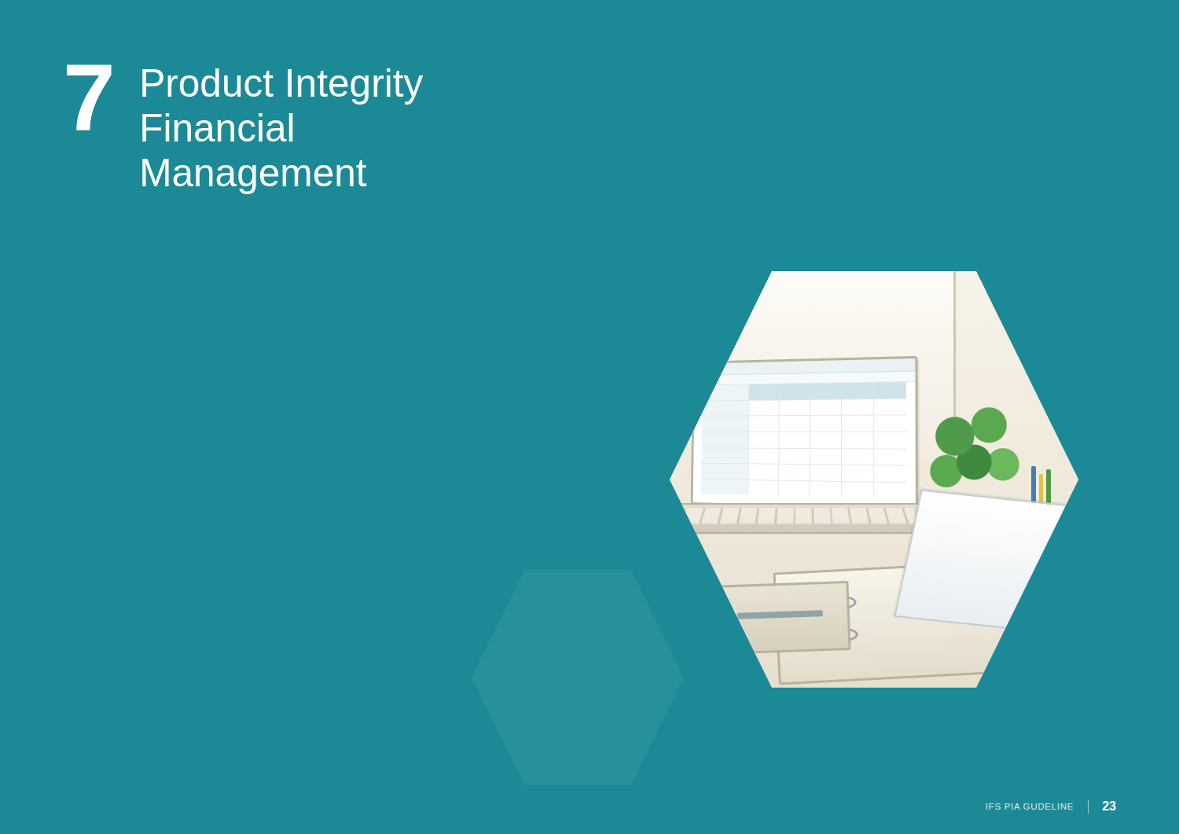7
Product Integrity
Financial Management
IFS PIA GUDELINE 23